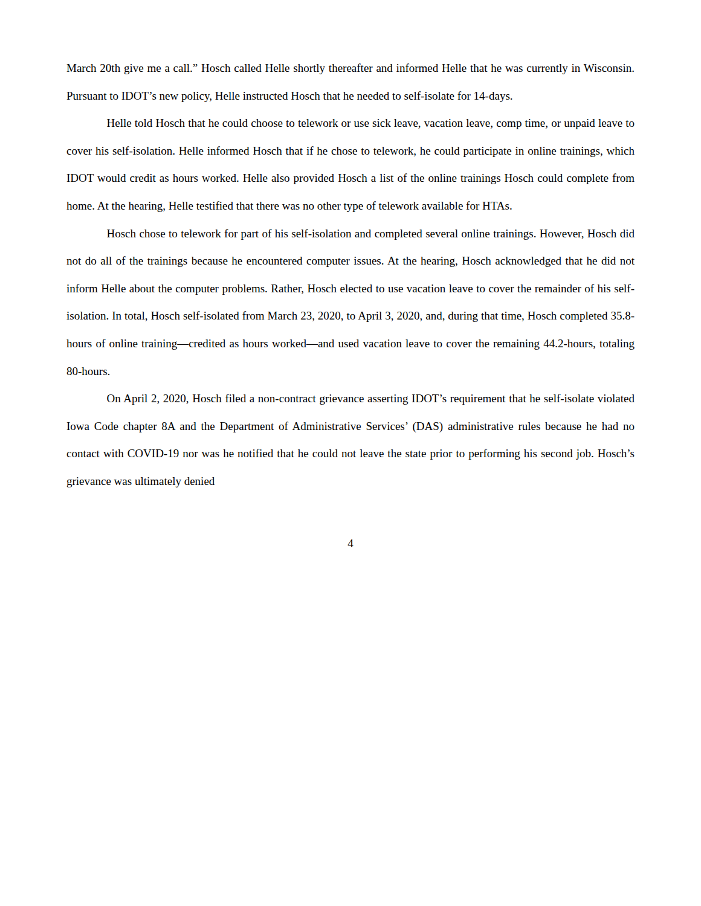March 20th give me a call.” Hosch called Helle shortly thereafter and informed Helle that he was currently in Wisconsin. Pursuant to IDOT’s new policy, Helle instructed Hosch that he needed to self-isolate for 14-days.
Helle told Hosch that he could choose to telework or use sick leave, vacation leave, comp time, or unpaid leave to cover his self-isolation. Helle informed Hosch that if he chose to telework, he could participate in online trainings, which IDOT would credit as hours worked. Helle also provided Hosch a list of the online trainings Hosch could complete from home. At the hearing, Helle testified that there was no other type of telework available for HTAs.
Hosch chose to telework for part of his self-isolation and completed several online trainings. However, Hosch did not do all of the trainings because he encountered computer issues. At the hearing, Hosch acknowledged that he did not inform Helle about the computer problems. Rather, Hosch elected to use vacation leave to cover the remainder of his self-isolation. In total, Hosch self-isolated from March 23, 2020, to April 3, 2020, and, during that time, Hosch completed 35.8-hours of online training—credited as hours worked—and used vacation leave to cover the remaining 44.2-hours, totaling 80-hours.
On April 2, 2020, Hosch filed a non-contract grievance asserting IDOT’s requirement that he self-isolate violated Iowa Code chapter 8A and the Department of Administrative Services’ (DAS) administrative rules because he had no contact with COVID-19 nor was he notified that he could not leave the state prior to performing his second job. Hosch’s grievance was ultimately denied
4